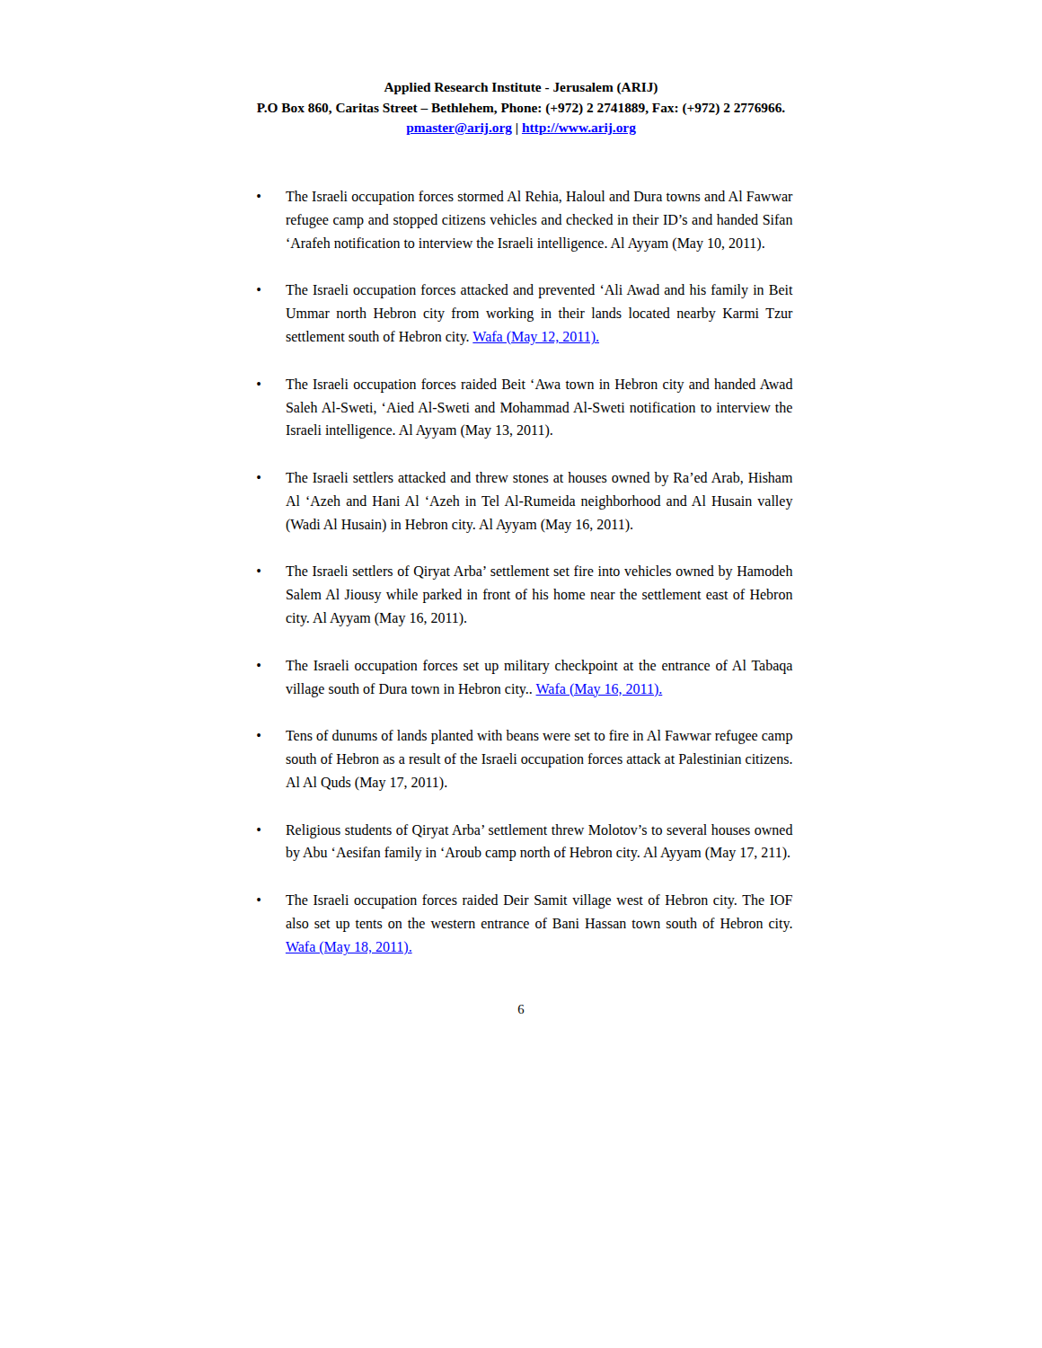Applied Research Institute - Jerusalem (ARIJ)
P.O Box 860, Caritas Street – Bethlehem, Phone: (+972) 2 2741889, Fax: (+972) 2 2776966.
pmaster@arij.org | http://www.arij.org
The Israeli occupation forces stormed Al Rehia, Haloul and Dura towns and Al Fawwar refugee camp and stopped citizens vehicles and checked in their ID’s and handed Sifan ‘Arafeh notification to interview the Israeli intelligence. Al Ayyam (May 10, 2011).
The Israeli occupation forces attacked and prevented ‘Ali Awad and his family in Beit Ummar north Hebron city from working in their lands located nearby Karmi Tzur settlement south of Hebron city. Wafa (May 12, 2011).
The Israeli occupation forces raided Beit ‘Awa town in Hebron city and handed Awad Saleh Al-Sweti, ‘Aied Al-Sweti and Mohammad Al-Sweti notification to interview the Israeli intelligence. Al Ayyam (May 13, 2011).
The Israeli settlers attacked and threw stones at houses owned by Ra’ed Arab, Hisham Al ‘Azeh and Hani Al ‘Azeh in Tel Al-Rumeida neighborhood and Al Husain valley (Wadi Al Husain) in Hebron city. Al Ayyam (May 16, 2011).
The Israeli settlers of Qiryat Arba’ settlement set fire into vehicles owned by Hamodeh Salem Al Jiousy while parked in front of his home near the settlement east of Hebron city. Al Ayyam (May 16, 2011).
The Israeli occupation forces set up military checkpoint at the entrance of Al Tabaqa village south of Dura town in Hebron city.. Wafa (May 16, 2011).
Tens of dunums of lands planted with beans were set to fire in Al Fawwar refugee camp south of Hebron as a result of the Israeli occupation forces attack at Palestinian citizens. Al Al Quds (May 17, 2011).
Religious students of Qiryat Arba’ settlement threw Molotov’s to several houses owned by Abu ‘Aesifan family in ‘Aroub camp north of Hebron city. Al Ayyam (May 17, 211).
The Israeli occupation forces raided Deir Samit village west of Hebron city. The IOF also set up tents on the western entrance of Bani Hassan town south of Hebron city. Wafa (May 18, 2011).
6